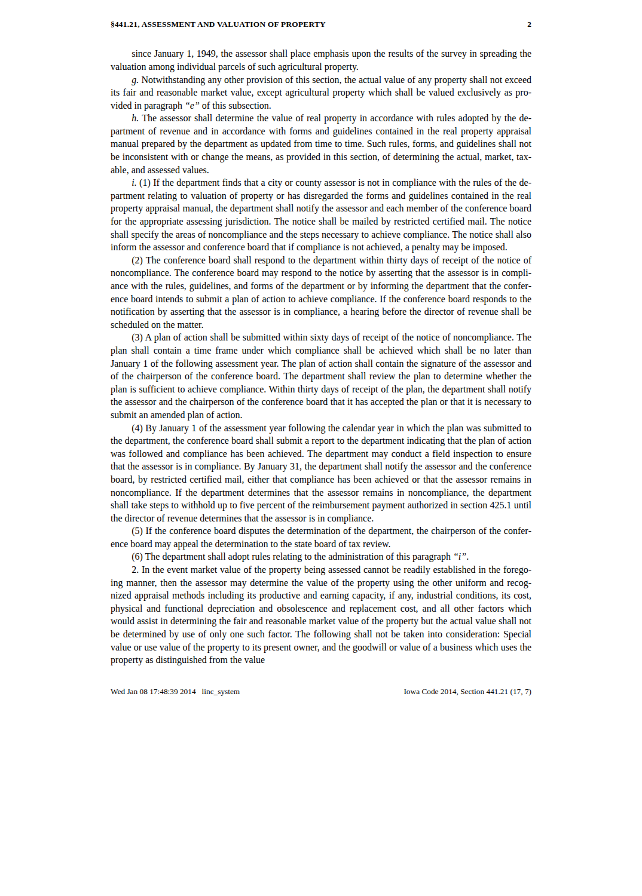§441.21, ASSESSMENT AND VALUATION OF PROPERTY 2
since January 1, 1949, the assessor shall place emphasis upon the results of the survey in spreading the valuation among individual parcels of such agricultural property.
g. Notwithstanding any other provision of this section, the actual value of any property shall not exceed its fair and reasonable market value, except agricultural property which shall be valued exclusively as provided in paragraph “e” of this subsection.
h. The assessor shall determine the value of real property in accordance with rules adopted by the department of revenue and in accordance with forms and guidelines contained in the real property appraisal manual prepared by the department as updated from time to time. Such rules, forms, and guidelines shall not be inconsistent with or change the means, as provided in this section, of determining the actual, market, taxable, and assessed values.
i. (1) If the department finds that a city or county assessor is not in compliance with the rules of the department relating to valuation of property or has disregarded the forms and guidelines contained in the real property appraisal manual, the department shall notify the assessor and each member of the conference board for the appropriate assessing jurisdiction. The notice shall be mailed by restricted certified mail. The notice shall specify the areas of noncompliance and the steps necessary to achieve compliance. The notice shall also inform the assessor and conference board that if compliance is not achieved, a penalty may be imposed.
(2) The conference board shall respond to the department within thirty days of receipt of the notice of noncompliance. The conference board may respond to the notice by asserting that the assessor is in compliance with the rules, guidelines, and forms of the department or by informing the department that the conference board intends to submit a plan of action to achieve compliance. If the conference board responds to the notification by asserting that the assessor is in compliance, a hearing before the director of revenue shall be scheduled on the matter.
(3) A plan of action shall be submitted within sixty days of receipt of the notice of noncompliance. The plan shall contain a time frame under which compliance shall be achieved which shall be no later than January 1 of the following assessment year. The plan of action shall contain the signature of the assessor and of the chairperson of the conference board. The department shall review the plan to determine whether the plan is sufficient to achieve compliance. Within thirty days of receipt of the plan, the department shall notify the assessor and the chairperson of the conference board that it has accepted the plan or that it is necessary to submit an amended plan of action.
(4) By January 1 of the assessment year following the calendar year in which the plan was submitted to the department, the conference board shall submit a report to the department indicating that the plan of action was followed and compliance has been achieved. The department may conduct a field inspection to ensure that the assessor is in compliance. By January 31, the department shall notify the assessor and the conference board, by restricted certified mail, either that compliance has been achieved or that the assessor remains in noncompliance. If the department determines that the assessor remains in noncompliance, the department shall take steps to withhold up to five percent of the reimbursement payment authorized in section 425.1 until the director of revenue determines that the assessor is in compliance.
(5) If the conference board disputes the determination of the department, the chairperson of the conference board may appeal the determination to the state board of tax review.
(6) The department shall adopt rules relating to the administration of this paragraph “i”.
2. In the event market value of the property being assessed cannot be readily established in the foregoing manner, then the assessor may determine the value of the property using the other uniform and recognized appraisal methods including its productive and earning capacity, if any, industrial conditions, its cost, physical and functional depreciation and obsolescence and replacement cost, and all other factors which would assist in determining the fair and reasonable market value of the property but the actual value shall not be determined by use of only one such factor. The following shall not be taken into consideration: Special value or use value of the property to its present owner, and the goodwill or value of a business which uses the property as distinguished from the value
Wed Jan 08 17:48:39 2014 linc_system Iowa Code 2014, Section 441.21 (17, 7)